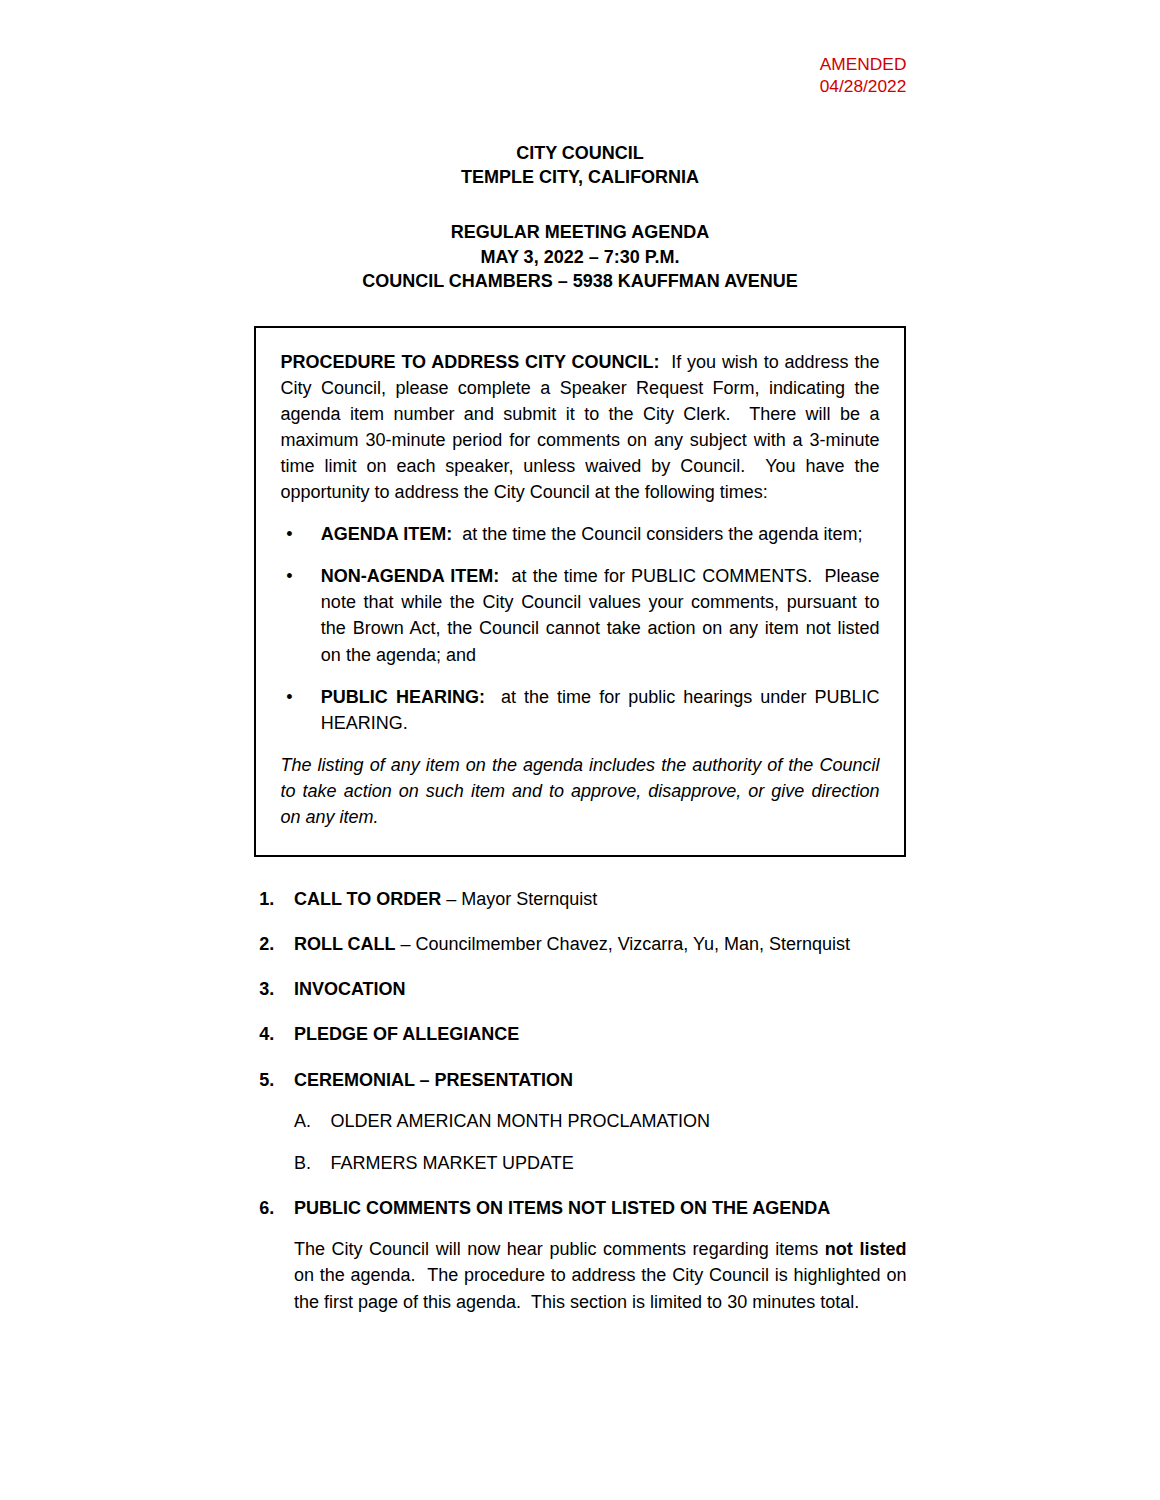AMENDED
04/28/2022
CITY COUNCIL
TEMPLE CITY, CALIFORNIA
REGULAR MEETING AGENDA
MAY 3, 2022 – 7:30 P.M.
COUNCIL CHAMBERS – 5938 KAUFFMAN AVENUE
PROCEDURE TO ADDRESS CITY COUNCIL: If you wish to address the City Council, please complete a Speaker Request Form, indicating the agenda item number and submit it to the City Clerk. There will be a maximum 30-minute period for comments on any subject with a 3-minute time limit on each speaker, unless waived by Council. You have the opportunity to address the City Council at the following times:
AGENDA ITEM: at the time the Council considers the agenda item;
NON-AGENDA ITEM: at the time for PUBLIC COMMENTS. Please note that while the City Council values your comments, pursuant to the Brown Act, the Council cannot take action on any item not listed on the agenda; and
PUBLIC HEARING: at the time for public hearings under PUBLIC HEARING.
The listing of any item on the agenda includes the authority of the Council to take action on such item and to approve, disapprove, or give direction on any item.
CALL TO ORDER – Mayor Sternquist
ROLL CALL – Councilmember Chavez, Vizcarra, Yu, Man, Sternquist
INVOCATION
PLEDGE OF ALLEGIANCE
CEREMONIAL – PRESENTATION
A. OLDER AMERICAN MONTH PROCLAMATION
B. FARMERS MARKET UPDATE
PUBLIC COMMENTS ON ITEMS NOT LISTED ON THE AGENDA
The City Council will now hear public comments regarding items not listed on the agenda. The procedure to address the City Council is highlighted on the first page of this agenda. This section is limited to 30 minutes total.